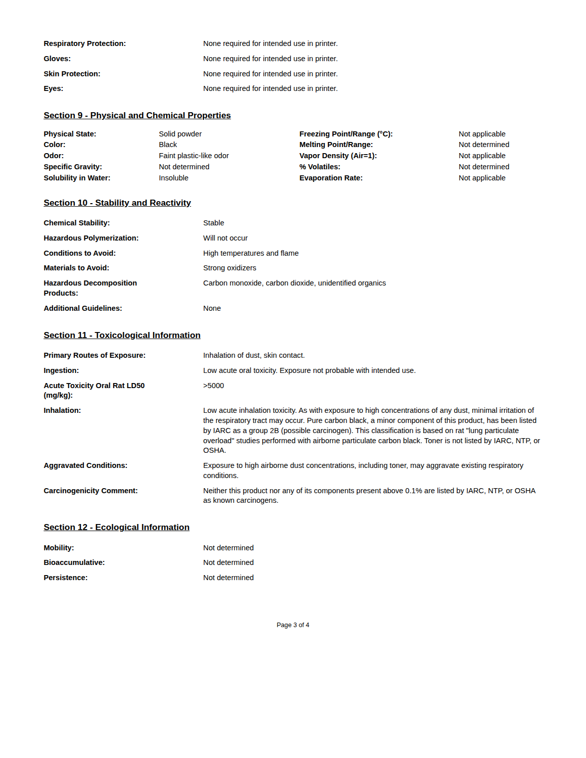| Respiratory Protection: | None required for intended use in printer. |
| Gloves: | None required for intended use in printer. |
| Skin Protection: | None required for intended use in printer. |
| Eyes: | None required for intended use in printer. |
Section 9 - Physical and Chemical Properties
| Physical State: | Solid powder | Freezing Point/Range (°C): | Not applicable |
| Color: | Black | Melting Point/Range: | Not determined |
| Odor: | Faint plastic-like odor | Vapor Density (Air=1): | Not applicable |
| Specific Gravity: | Not determined | % Volatiles: | Not determined |
| Solubility in Water: | Insoluble | Evaporation Rate: | Not applicable |
Section 10 - Stability and Reactivity
| Chemical Stability: | Stable |
| Hazardous Polymerization: | Will not occur |
| Conditions to Avoid: | High temperatures and flame |
| Materials to Avoid: | Strong oxidizers |
| Hazardous Decomposition Products: | Carbon monoxide, carbon dioxide, unidentified organics |
| Additional Guidelines: | None |
Section 11 - Toxicological Information
| Primary Routes of Exposure: | Inhalation of dust, skin contact. |
| Ingestion: | Low acute oral toxicity. Exposure not probable with intended use. |
| Acute Toxicity Oral Rat LD50 (mg/kg): | >5000 |
| Inhalation: | Low acute inhalation toxicity. As with exposure to high concentrations of any dust, minimal irritation of the respiratory tract may occur. Pure carbon black, a minor component of this product, has been listed by IARC as a group 2B (possible carcinogen). This classification is based on rat "lung particulate overload" studies performed with airborne particulate carbon black. Toner is not listed by IARC, NTP, or OSHA. |
| Aggravated Conditions: | Exposure to high airborne dust concentrations, including toner, may aggravate existing respiratory conditions. |
| Carcinogenicity Comment: | Neither this product nor any of its components present above 0.1% are listed by IARC, NTP, or OSHA as known carcinogens. |
Section 12 - Ecological Information
| Mobility: | Not determined |
| Bioaccumulative: | Not determined |
| Persistence: | Not determined |
Page 3 of 4